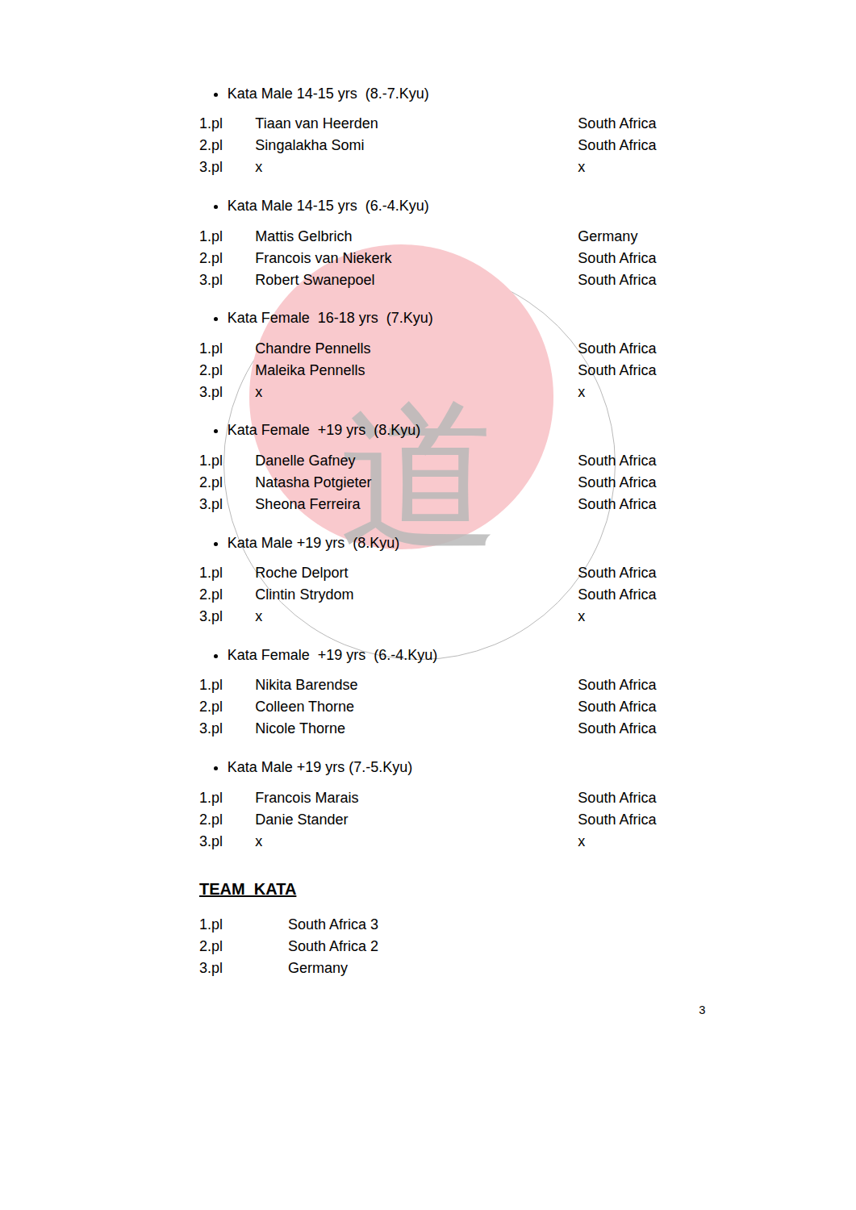道
Kata Male 14-15 yrs (8.-7.Kyu)
| 1.pl | Tiaan van Heerden | South Africa |
| 2.pl | Singalakha Somi | South Africa |
| 3.pl | x | x |
Kata Male 14-15 yrs (6.-4.Kyu)
| 1.pl | Mattis Gelbrich | Germany |
| 2.pl | Francois van Niekerk | South Africa |
| 3.pl | Robert Swanepoel | South Africa |
Kata Female 16-18 yrs (7.Kyu)
| 1.pl | Chandre Pennells | South Africa |
| 2.pl | Maleika Pennells | South Africa |
| 3.pl | x | x |
Kata Female +19 yrs (8.Kyu)
| 1.pl | Danelle Gafney | South Africa |
| 2.pl | Natasha Potgieter | South Africa |
| 3.pl | Sheona Ferreira | South Africa |
Kata Male +19 yrs (8.Kyu)
| 1.pl | Roche Delport | South Africa |
| 2.pl | Clintin Strydom | South Africa |
| 3.pl | x | x |
Kata Female +19 yrs (6.-4.Kyu)
| 1.pl | Nikita Barendse | South Africa |
| 2.pl | Colleen Thorne | South Africa |
| 3.pl | Nicole Thorne | South Africa |
Kata Male +19 yrs (7.-5.Kyu)
| 1.pl | Francois Marais | South Africa |
| 2.pl | Danie Stander | South Africa |
| 3.pl | x | x |
TEAM KATA
| 1.pl | South Africa 3 |
| 2.pl | South Africa 2 |
| 3.pl | Germany |
3